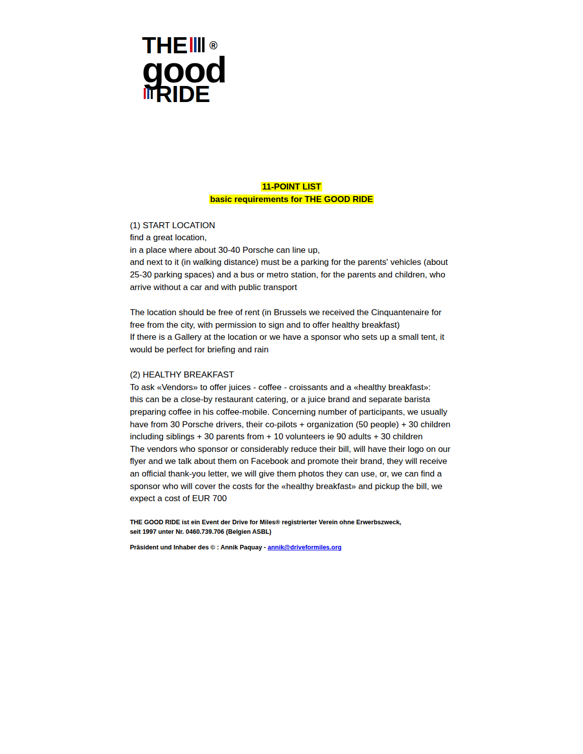THE ®
good
RIDE
11-POINT LIST
basic requirements for THE GOOD RIDE
(1) START LOCATION
find a great location,
in a place where about 30-40 Porsche can line up,
and next to it (in walking distance) must be a parking for the parents' vehicles (about 25-30 parking spaces) and a bus or metro station, for the parents and children, who arrive without a car and with public transport
The location should be free of rent (in Brussels we received the Cinquantenaire for free from the city, with permission to sign and to offer healthy breakfast)
If there is a Gallery at the location or we have a sponsor who sets up a small tent, it would be perfect for briefing and rain
(2) HEALTHY BREAKFAST
To ask «Vendors» to offer juices - coffee - croissants and a «healthy breakfast»:
this can be a close-by restaurant catering, or a juice brand and separate barista preparing coffee in his coffee-mobile. Concerning number of participants, we usually have from 30 Porsche drivers, their co-pilots + organization (50 people) + 30 children including siblings + 30 parents from + 10 volunteers ie 90 adults + 30 children
The vendors who sponsor or considerably reduce their bill, will have their logo on our flyer and we talk about them on Facebook and promote their brand, they will receive an official thank-you letter, we will give them photos they can use, or, we can find a sponsor who will cover the costs for the «healthy breakfast» and pickup the bill, we expect a cost of EUR 700
THE GOOD RIDE ist ein Event der Drive for Miles® registrierter Verein ohne Erwerbszweck,
seit 1997 unter Nr. 0460.739.706 (Belgien ASBL)
Präsident und Inhaber des © : Annik Paquay - annik@driveformiles.org